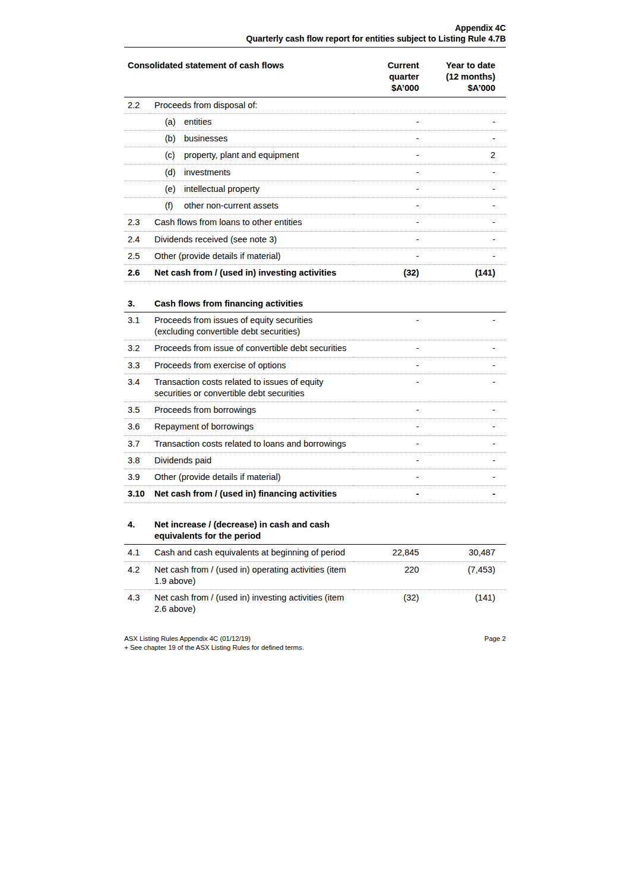Appendix 4C
Quarterly cash flow report for entities subject to Listing Rule 4.7B
| Consolidated statement of cash flows | Current quarter $A’000 | Year to date (12 months) $A’000 |
| --- | --- | --- |
| 2.2 | Proceeds from disposal of: | | |
| | (a) entities | - | - |
| | (b) businesses | - | - |
| | (c) property, plant and equipment | - | 2 |
| | (d) investments | - | - |
| | (e) intellectual property | - | - |
| | (f) other non-current assets | - | - |
| 2.3 | Cash flows from loans to other entities | - | - |
| 2.4 | Dividends received (see note 3) | - | - |
| 2.5 | Other (provide details if material) | - | - |
| 2.6 | Net cash from / (used in) investing activities | (32) | (141) |
| 3. | Cash flows from financing activities | | |
| 3.1 | Proceeds from issues of equity securities (excluding convertible debt securities) | - | - |
| 3.2 | Proceeds from issue of convertible debt securities | - | - |
| 3.3 | Proceeds from exercise of options | - | - |
| 3.4 | Transaction costs related to issues of equity securities or convertible debt securities | - | - |
| 3.5 | Proceeds from borrowings | - | - |
| 3.6 | Repayment of borrowings | - | - |
| 3.7 | Transaction costs related to loans and borrowings | - | - |
| 3.8 | Dividends paid | - | - |
| 3.9 | Other (provide details if material) | - | - |
| 3.10 | Net cash from / (used in) financing activities | - | - |
| 4. | Net increase / (decrease) in cash and cash equivalents for the period | | |
| 4.1 | Cash and cash equivalents at beginning of period | 22,845 | 30,487 |
| 4.2 | Net cash from / (used in) operating activities (item 1.9 above) | 220 | (7,453) |
| 4.3 | Net cash from / (used in) investing activities (item 2.6 above) | (32) | (141) |
ASX Listing Rules Appendix 4C (01/12/19) Page 2
+ See chapter 19 of the ASX Listing Rules for defined terms.